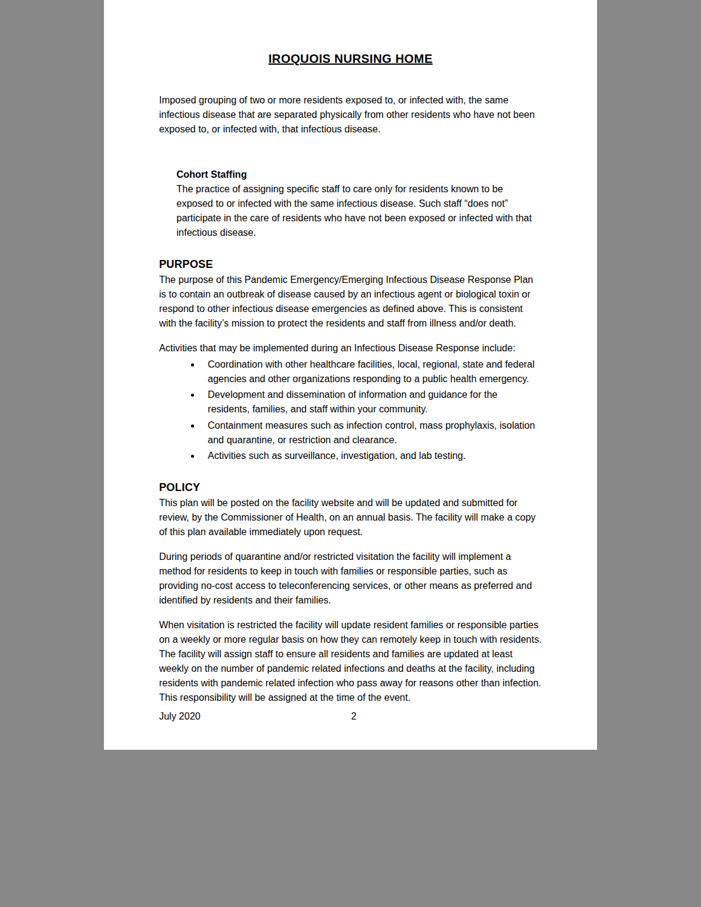IROQUOIS NURSING HOME
Imposed grouping of two or more residents exposed to, or infected with, the same infectious disease that are separated physically from other residents who have not been exposed to, or infected with, that infectious disease.
Cohort Staffing
The practice of assigning specific staff to care only for residents known to be exposed to or infected with the same infectious disease. Such staff “does not” participate in the care of residents who have not been exposed or infected with that infectious disease.
PURPOSE
The purpose of this Pandemic Emergency/Emerging Infectious Disease Response Plan is to contain an outbreak of disease caused by an infectious agent or biological toxin or respond to other infectious disease emergencies as defined above. This is consistent with the facility’s mission to protect the residents and staff from illness and/or death.
Activities that may be implemented during an Infectious Disease Response include:
Coordination with other healthcare facilities, local, regional, state and federal agencies and other organizations responding to a public health emergency.
Development and dissemination of information and guidance for the residents, families, and staff within your community.
Containment measures such as infection control, mass prophylaxis, isolation and quarantine, or restriction and clearance.
Activities such as surveillance, investigation, and lab testing.
POLICY
This plan will be posted on the facility website and will be updated and submitted for review, by the Commissioner of Health, on an annual basis. The facility will make a copy of this plan available immediately upon request.
During periods of quarantine and/or restricted visitation the facility will implement a method for residents to keep in touch with families or responsible parties, such as providing no-cost access to teleconferencing services, or other means as preferred and identified by residents and their families.
When visitation is restricted the facility will update resident families or responsible parties on a weekly or more regular basis on how they can remotely keep in touch with residents. The facility will assign staff to ensure all residents and families are updated at least weekly on the number of pandemic related infections and deaths at the facility, including residents with pandemic related infection who pass away for reasons other than infection. This responsibility will be assigned at the time of the event.
July 2020 2